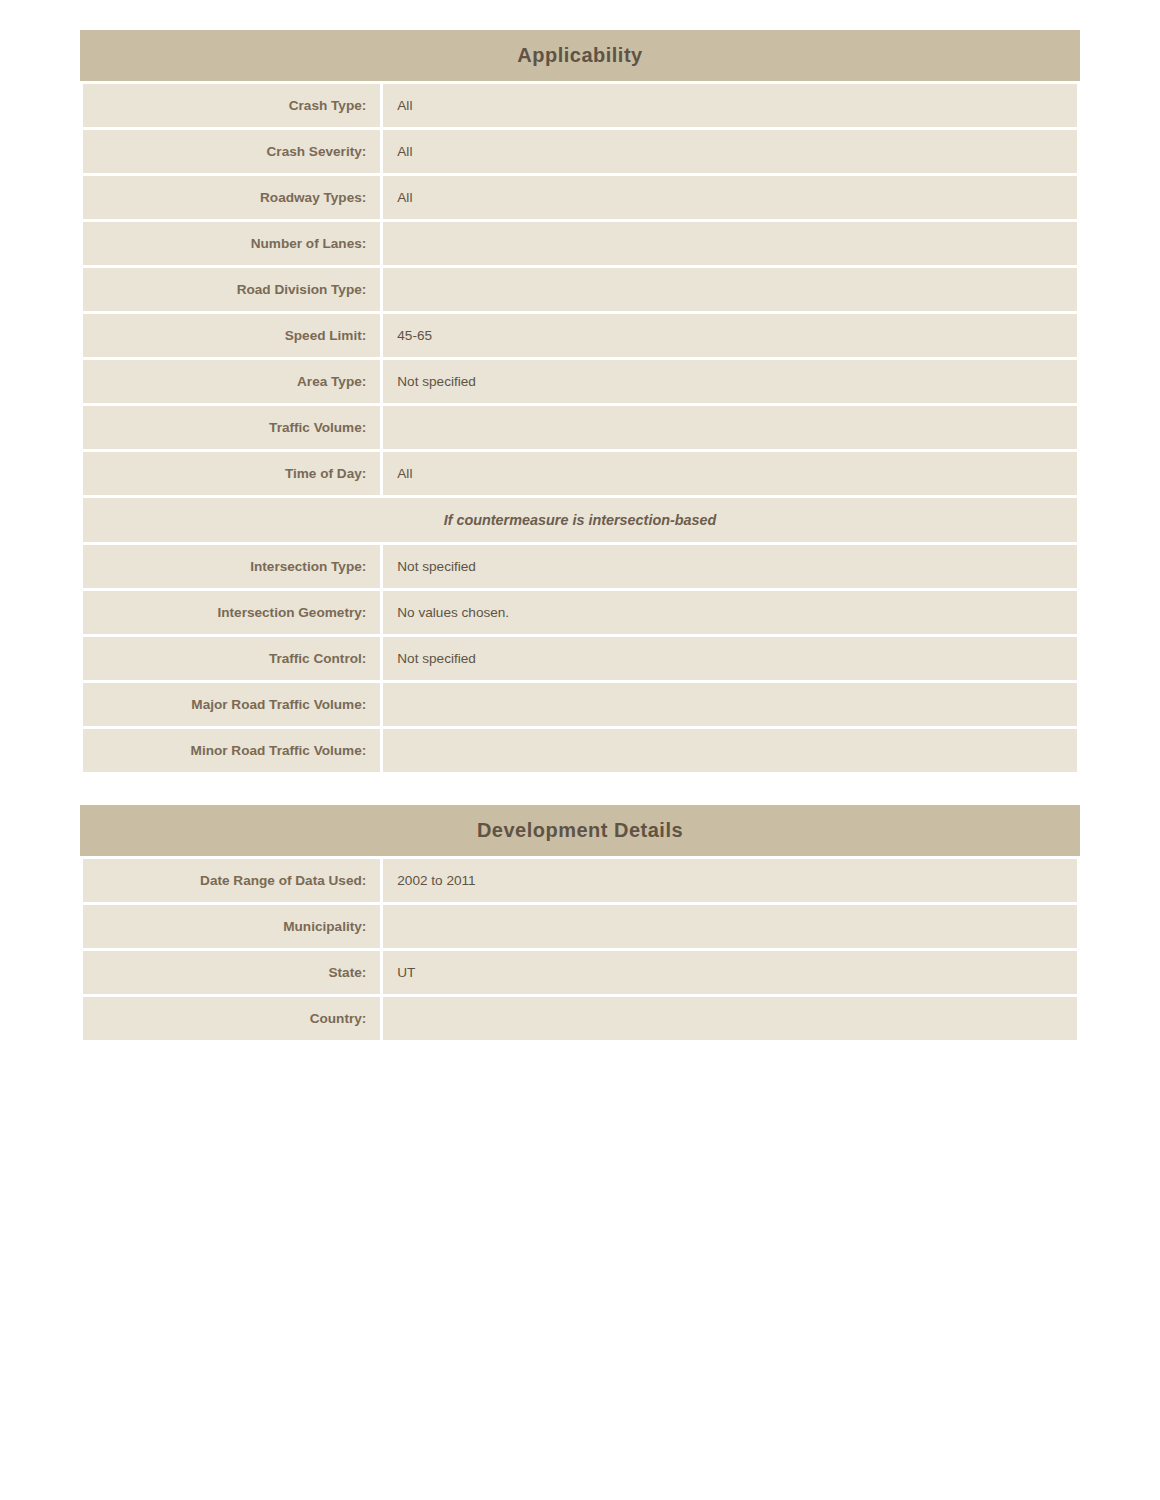Applicability
| Crash Type: | All |
| Crash Severity: | All |
| Roadway Types: | All |
| Number of Lanes: | |
| Road Division Type: | |
| Speed Limit: | 45-65 |
| Area Type: | Not specified |
| Traffic Volume: | |
| Time of Day: | All |
| If countermeasure is intersection-based |
| Intersection Type: | Not specified |
| Intersection Geometry: | No values chosen. |
| Traffic Control: | Not specified |
| Major Road Traffic Volume: | |
| Minor Road Traffic Volume: | |
Development Details
| Date Range of Data Used: | 2002 to 2011 |
| Municipality: | |
| State: | UT |
| Country: | |